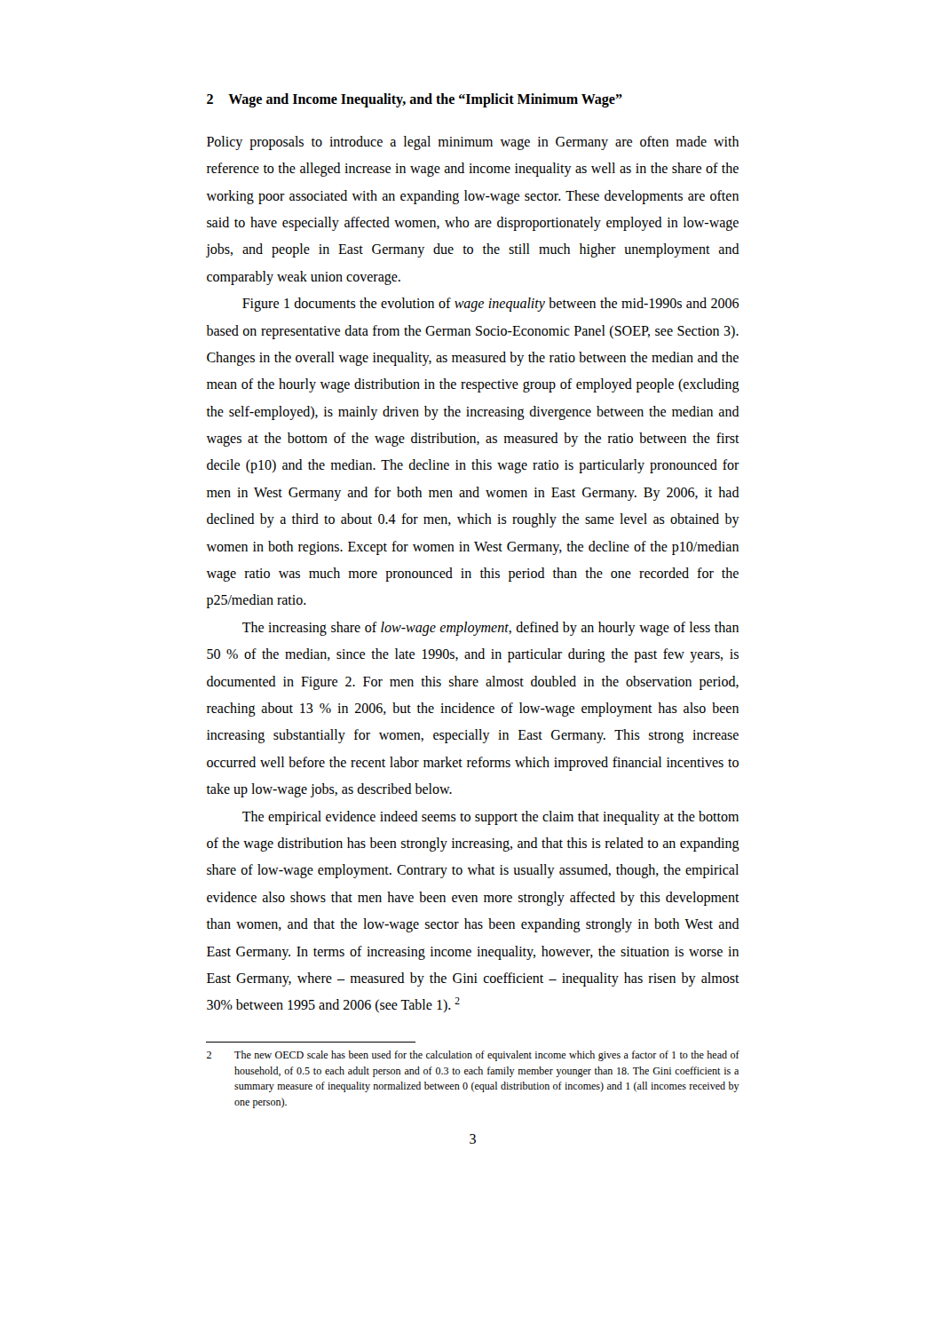2 Wage and Income Inequality, and the “Implicit Minimum Wage”
Policy proposals to introduce a legal minimum wage in Germany are often made with reference to the alleged increase in wage and income inequality as well as in the share of the working poor associated with an expanding low-wage sector. These developments are often said to have especially affected women, who are disproportionately employed in low-wage jobs, and people in East Germany due to the still much higher unemployment and comparably weak union coverage.
Figure 1 documents the evolution of wage inequality between the mid-1990s and 2006 based on representative data from the German Socio-Economic Panel (SOEP, see Section 3). Changes in the overall wage inequality, as measured by the ratio between the median and the mean of the hourly wage distribution in the respective group of employed people (excluding the self-employed), is mainly driven by the increasing divergence between the median and wages at the bottom of the wage distribution, as measured by the ratio between the first decile (p10) and the median. The decline in this wage ratio is particularly pronounced for men in West Germany and for both men and women in East Germany. By 2006, it had declined by a third to about 0.4 for men, which is roughly the same level as obtained by women in both regions. Except for women in West Germany, the decline of the p10/median wage ratio was much more pronounced in this period than the one recorded for the p25/median ratio.
The increasing share of low-wage employment, defined by an hourly wage of less than 50 % of the median, since the late 1990s, and in particular during the past few years, is documented in Figure 2. For men this share almost doubled in the observation period, reaching about 13 % in 2006, but the incidence of low-wage employment has also been increasing substantially for women, especially in East Germany. This strong increase occurred well before the recent labor market reforms which improved financial incentives to take up low-wage jobs, as described below.
The empirical evidence indeed seems to support the claim that inequality at the bottom of the wage distribution has been strongly increasing, and that this is related to an expanding share of low-wage employment. Contrary to what is usually assumed, though, the empirical evidence also shows that men have been even more strongly affected by this development than women, and that the low-wage sector has been expanding strongly in both West and East Germany. In terms of increasing income inequality, however, the situation is worse in East Germany, where – measured by the Gini coefficient – inequality has risen by almost 30% between 1995 and 2006 (see Table 1). 2
2
The new OECD scale has been used for the calculation of equivalent income which gives a factor of 1 to the head of household, of 0.5 to each adult person and of 0.3 to each family member younger than 18. The Gini coefficient is a summary measure of inequality normalized between 0 (equal distribution of incomes) and 1 (all incomes received by one person).
3